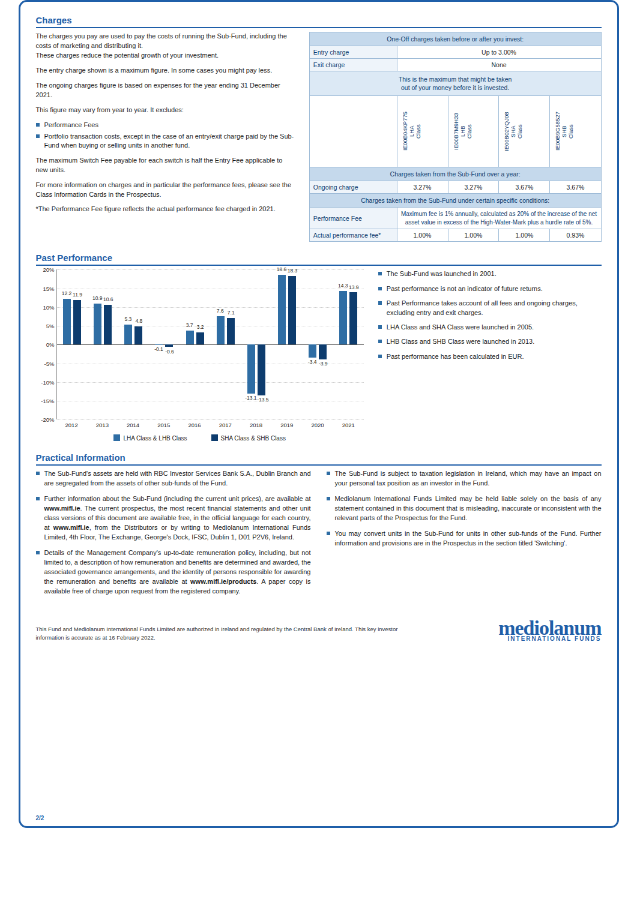Charges
The charges you pay are used to pay the costs of running the Sub-Fund, including the costs of marketing and distributing it.
These charges reduce the potential growth of your investment.
The entry charge shown is a maximum figure. In some cases you might pay less.
The ongoing charges figure is based on expenses for the year ending 31 December 2021.
This figure may vary from year to year. It excludes:
Performance Fees
Portfolio transaction costs, except in the case of an entry/exit charge paid by the Sub-Fund when buying or selling units in another fund.
The maximum Switch Fee payable for each switch is half the Entry Fee applicable to new units.
For more information on charges and in particular the performance fees, please see the Class Information Cards in the Prospectus.
*The Performance Fee figure reflects the actual performance fee charged in 2021.
| One-Off charges taken before or after you invest: |
| Entry charge | Up to 3.00% |
| Exit charge | None |
| This is the maximum that might be taken out of your money before it is invested. |
| | IE00B04KP775 LHA Class | IE00B7M9H33 LHB Class | IE00B02YQJ08 SHA Class | IE00B9G58527 SHB Class |
| Charges taken from the Sub-Fund over a year: |
| Ongoing charge | 3.27% | 3.27% | 3.67% | 3.67% |
| Charges taken from the Sub-Fund under certain specific conditions: |
| Performance Fee | Maximum fee is 1% annually, calculated as 20% of the increase of the net asset value in excess of the High-Water-Mark plus a hurdle rate of 5%. |
| Actual performance fee* | 1.00% | 1.00% | 1.00% | 0.93% |
Past Performance
20%
15%
10%
5%
0%
-5%
-10%
-15%
-20%
12.2 11.9
10.9 10.6
5.3 4.8
-0.1 -0.6
3.7 3.2
7.6 7.1
-13.1 -13.5
18.6 18.3
-3.4 -3.9
14.3 13.9
20122013201420152016 20172018201920202021
LHA Class & LHB Class SHA Class & SHB Class
The Sub-Fund was launched in 2001.
Past performance is not an indicator of future returns.
Past Performance takes account of all fees and ongoing charges, excluding entry and exit charges.
LHA Class and SHA Class were launched in 2005.
LHB Class and SHB Class were launched in 2013.
Past performance has been calculated in EUR.
Practical Information
The Sub-Fund's assets are held with RBC Investor Services Bank S.A., Dublin Branch and are segregated from the assets of other sub-funds of the Fund.
Further information about the Sub-Fund (including the current unit prices), are available at www.mifl.ie. The current prospectus, the most recent financial statements and other unit class versions of this document are available free, in the official language for each country, at www.mifl.ie, from the Distributors or by writing to Mediolanum International Funds Limited, 4th Floor, The Exchange, George's Dock, IFSC, Dublin 1, D01 P2V6, Ireland.
Details of the Management Company's up-to-date remuneration policy, including, but not limited to, a description of how remuneration and benefits are determined and awarded, the associated governance arrangements, and the identity of persons responsible for awarding the remuneration and benefits are available at www.mifl.ie/products. A paper copy is available free of charge upon request from the registered company.
The Sub-Fund is subject to taxation legislation in Ireland, which may have an impact on your personal tax position as an investor in the Fund.
Mediolanum International Funds Limited may be held liable solely on the basis of any statement contained in this document that is misleading, inaccurate or inconsistent with the relevant parts of the Prospectus for the Fund.
You may convert units in the Sub-Fund for units in other sub-funds of the Fund. Further information and provisions are in the Prospectus in the section titled 'Switching'.
This Fund and Mediolanum International Funds Limited are authorized in Ireland and regulated by the Central Bank of Ireland. This key investor information is accurate as at 16 February 2022.
mediolanum
INTERNATIONAL FUNDS
2/2